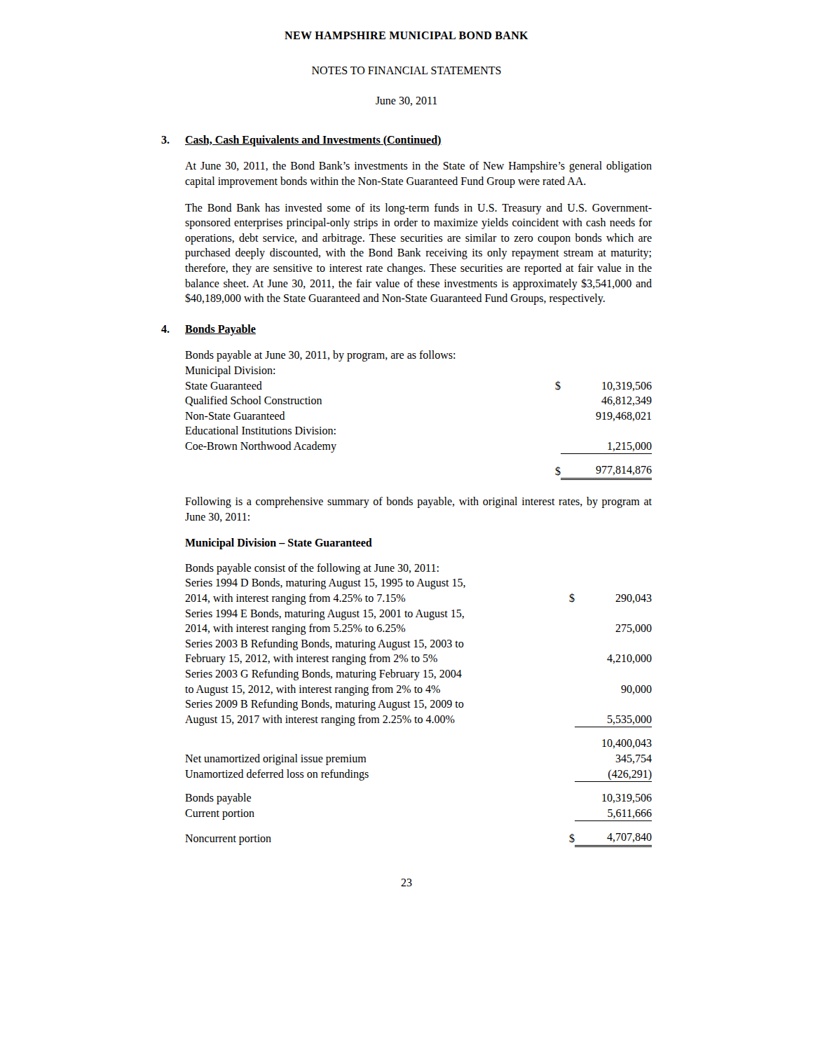NEW HAMPSHIRE MUNICIPAL BOND BANK
NOTES TO FINANCIAL STATEMENTS
June 30, 2011
3. Cash, Cash Equivalents and Investments (Continued)
At June 30, 2011, the Bond Bank’s investments in the State of New Hampshire’s general obligation capital improvement bonds within the Non-State Guaranteed Fund Group were rated AA.
The Bond Bank has invested some of its long-term funds in U.S. Treasury and U.S. Government-sponsored enterprises principal-only strips in order to maximize yields coincident with cash needs for operations, debt service, and arbitrage. These securities are similar to zero coupon bonds which are purchased deeply discounted, with the Bond Bank receiving its only repayment stream at maturity; therefore, they are sensitive to interest rate changes. These securities are reported at fair value in the balance sheet. At June 30, 2011, the fair value of these investments is approximately $3,541,000 and $40,189,000 with the State Guaranteed and Non-State Guaranteed Fund Groups, respectively.
4. Bonds Payable
| Bonds payable at June 30, 2011, by program, are as follows: |
| Municipal Division: |
| State Guaranteed | $ | 10,319,506 |
| Qualified School Construction | | 46,812,349 |
| Non-State Guaranteed | | 919,468,021 |
| Educational Institutions Division: |
| Coe-Brown Northwood Academy | | 1,215,000 |
| | $ | 977,814,876 |
Following is a comprehensive summary of bonds payable, with original interest rates, by program at June 30, 2011:
Municipal Division – State Guaranteed
| Bonds payable consist of the following at June 30, 2011: |
| Series 1994 D Bonds, maturing August 15, 1995 to August 15, |
| 2014, with interest ranging from 4.25% to 7.15% | $ | 290,043 |
| Series 1994 E Bonds, maturing August 15, 2001 to August 15, |
| 2014, with interest ranging from 5.25% to 6.25% | | 275,000 |
| Series 2003 B Refunding Bonds, maturing August 15, 2003 to |
| February 15, 2012, with interest ranging from 2% to 5% | | 4,210,000 |
| Series 2003 G Refunding Bonds, maturing February 15, 2004 |
| to August 15, 2012, with interest ranging from 2% to 4% | | 90,000 |
| Series 2009 B Refunding Bonds, maturing August 15, 2009 to |
| August 15, 2017 with interest ranging from 2.25% to 4.00% | | 5,535,000 |
| | | 10,400,043 |
| Net unamortized original issue premium | | 345,754 |
| Unamortized deferred loss on refundings | | (426,291) |
| Bonds payable | | 10,319,506 |
| Current portion | | 5,611,666 |
| Noncurrent portion | $ | 4,707,840 |
23